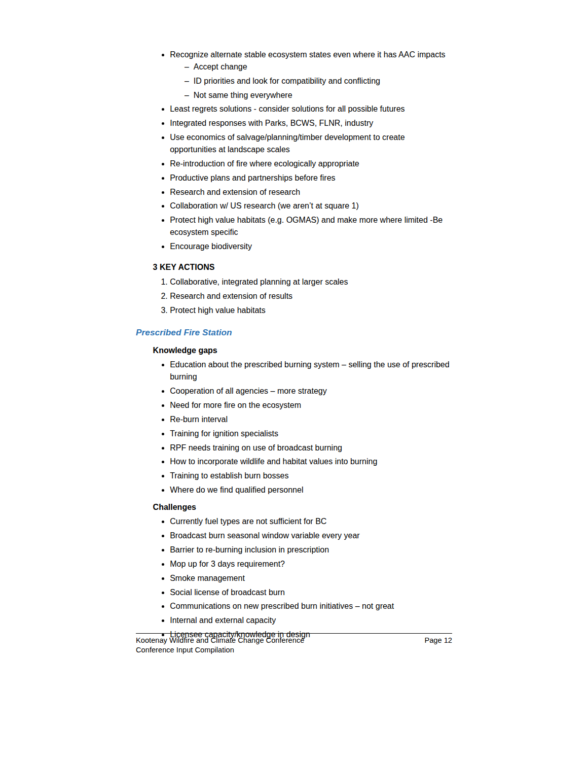Recognize alternate stable ecosystem states even where it has AAC impacts
Accept change
ID priorities and look for compatibility and conflicting
Not same thing everywhere
Least regrets solutions - consider solutions for all possible futures
Integrated responses with Parks, BCWS, FLNR, industry
Use economics of salvage/planning/timber development to create opportunities at landscape scales
Re-introduction of fire where ecologically appropriate
Productive plans and partnerships before fires
Research and extension of research
Collaboration w/ US research (we aren’t at square 1)
Protect high value habitats (e.g. OGMAS) and make more where limited -Be ecosystem specific
Encourage biodiversity
3 KEY ACTIONS
Collaborative, integrated planning at larger scales
Research and extension of results
Protect high value habitats
Prescribed Fire Station
Knowledge gaps
Education about the prescribed burning system – selling the use of prescribed burning
Cooperation of all agencies – more strategy
Need for more fire on the ecosystem
Re-burn interval
Training for ignition specialists
RPF needs training on use of broadcast burning
How to incorporate wildlife and habitat values into burning
Training to establish burn bosses
Where do we find qualified personnel
Challenges
Currently fuel types are not sufficient for BC
Broadcast burn seasonal window variable every year
Barrier to re-burning inclusion in prescription
Mop up for 3 days requirement?
Smoke management
Social license of broadcast burn
Communications on new prescribed burn initiatives – not great
Internal and external capacity
Licensee capacity/knowledge in design
Kootenay Wildfire and Climate Change Conference
Conference Input Compilation
Page 12